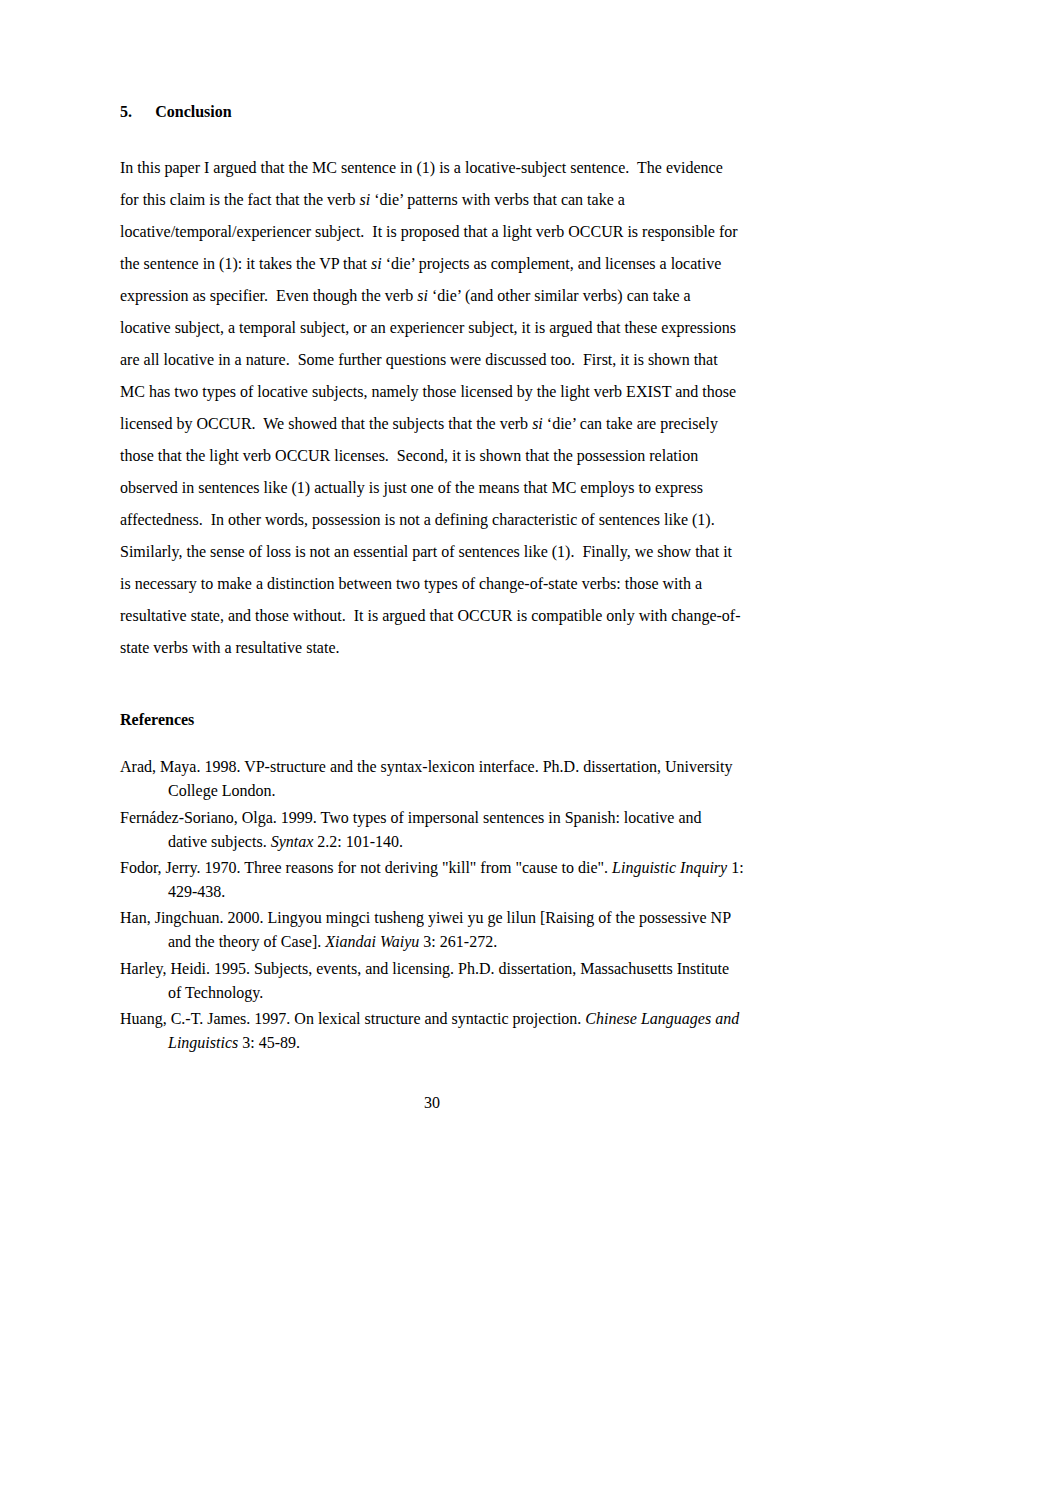5. Conclusion
In this paper I argued that the MC sentence in (1) is a locative-subject sentence. The evidence for this claim is the fact that the verb si ‘die’ patterns with verbs that can take a locative/temporal/experiencer subject. It is proposed that a light verb OCCUR is responsible for the sentence in (1): it takes the VP that si ‘die’ projects as complement, and licenses a locative expression as specifier. Even though the verb si ‘die’ (and other similar verbs) can take a locative subject, a temporal subject, or an experiencer subject, it is argued that these expressions are all locative in a nature. Some further questions were discussed too. First, it is shown that MC has two types of locative subjects, namely those licensed by the light verb EXIST and those licensed by OCCUR. We showed that the subjects that the verb si ‘die’ can take are precisely those that the light verb OCCUR licenses. Second, it is shown that the possession relation observed in sentences like (1) actually is just one of the means that MC employs to express affectedness. In other words, possession is not a defining characteristic of sentences like (1). Similarly, the sense of loss is not an essential part of sentences like (1). Finally, we show that it is necessary to make a distinction between two types of change-of-state verbs: those with a resultative state, and those without. It is argued that OCCUR is compatible only with change-of-state verbs with a resultative state.
References
Arad, Maya. 1998. VP-structure and the syntax-lexicon interface. Ph.D. dissertation, University College London.
Fernádez-Soriano, Olga. 1999. Two types of impersonal sentences in Spanish: locative and dative subjects. Syntax 2.2: 101-140.
Fodor, Jerry. 1970. Three reasons for not deriving "kill" from "cause to die". Linguistic Inquiry 1: 429-438.
Han, Jingchuan. 2000. Lingyou mingci tusheng yiwei yu ge lilun [Raising of the possessive NP and the theory of Case]. Xiandai Waiyu 3: 261-272.
Harley, Heidi. 1995. Subjects, events, and licensing. Ph.D. dissertation, Massachusetts Institute of Technology.
Huang, C.-T. James. 1997. On lexical structure and syntactic projection. Chinese Languages and Linguistics 3: 45-89.
30